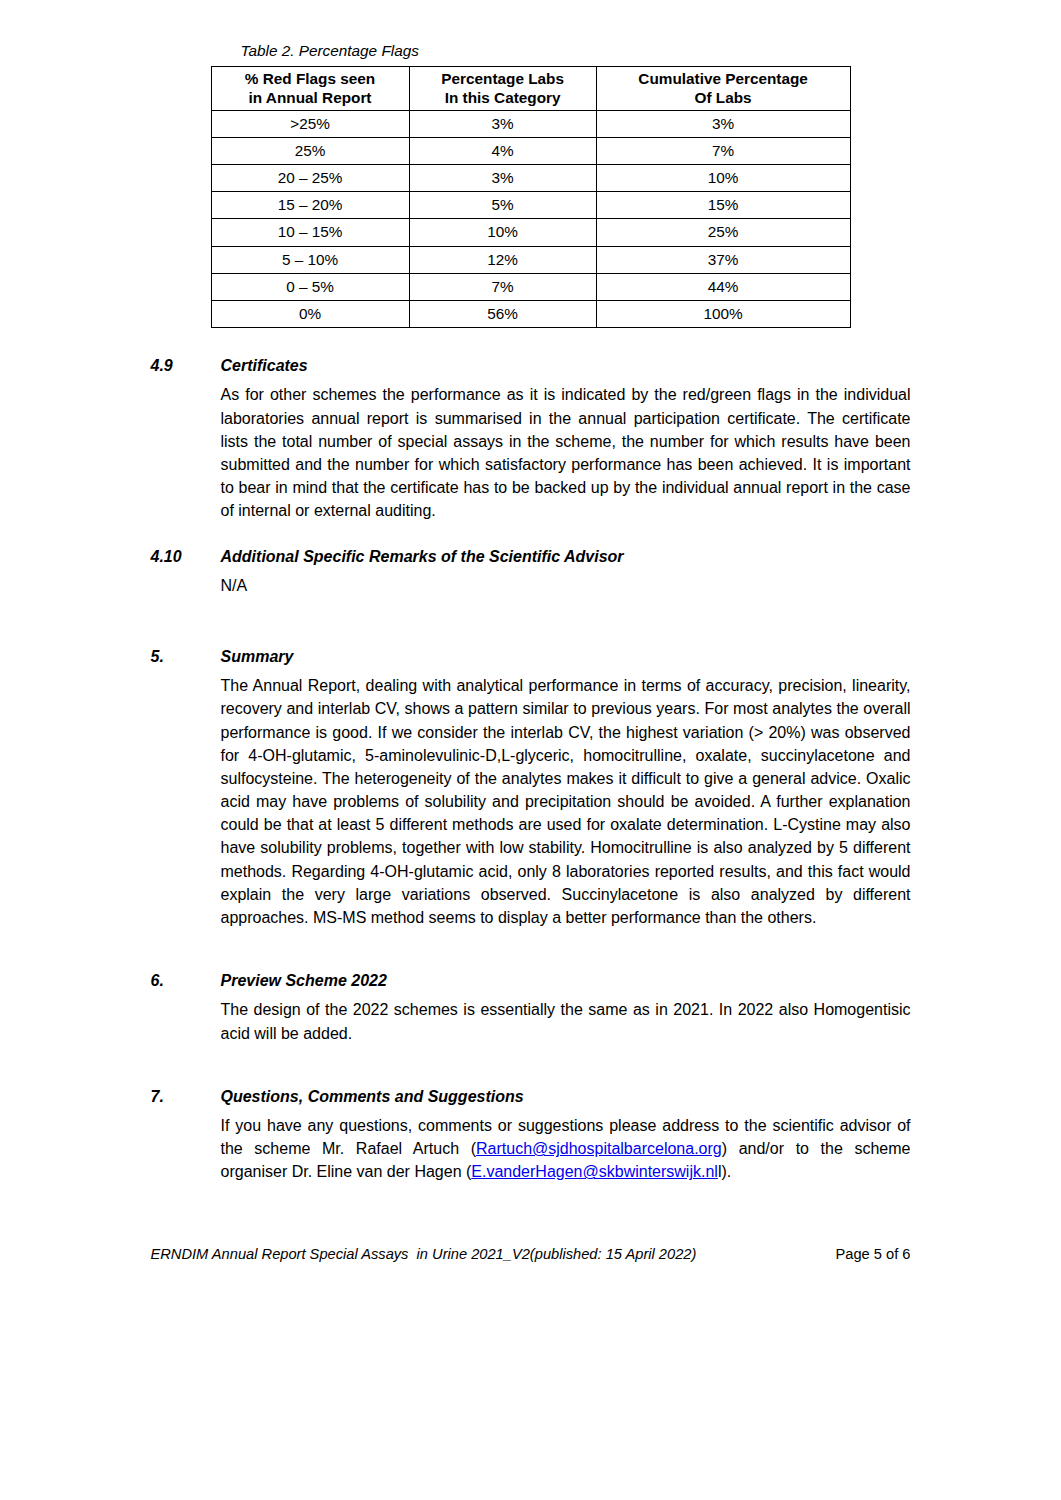Table 2. Percentage Flags
| % Red Flags seen in Annual Report | Percentage Labs In this Category | Cumulative Percentage Of Labs |
| --- | --- | --- |
| >25% | 3% | 3% |
| 25% | 4% | 7% |
| 20 – 25% | 3% | 10% |
| 15 – 20% | 5% | 15% |
| 10 – 15% | 10% | 25% |
| 5 – 10% | 12% | 37% |
| 0 – 5% | 7% | 44% |
| 0% | 56% | 100% |
4.9
Certificates
As for other schemes the performance as it is indicated by the red/green flags in the individual laboratories annual report is summarised in the annual participation certificate. The certificate lists the total number of special assays in the scheme, the number for which results have been submitted and the number for which satisfactory performance has been achieved. It is important to bear in mind that the certificate has to be backed up by the individual annual report in the case of internal or external auditing.
4.10
Additional Specific Remarks of the Scientific Advisor
N/A
5.
Summary
The Annual Report, dealing with analytical performance in terms of accuracy, precision, linearity, recovery and interlab CV, shows a pattern similar to previous years. For most analytes the overall performance is good. If we consider the interlab CV, the highest variation (> 20%) was observed for 4-OH-glutamic, 5-aminolevulinic-D,L-glyceric, homocitrulline, oxalate, succinylacetone and sulfocysteine. The heterogeneity of the analytes makes it difficult to give a general advice. Oxalic acid may have problems of solubility and precipitation should be avoided. A further explanation could be that at least 5 different methods are used for oxalate determination. L-Cystine may also have solubility problems, together with low stability. Homocitrulline is also analyzed by 5 different methods. Regarding 4-OH-glutamic acid, only 8 laboratories reported results, and this fact would explain the very large variations observed. Succinylacetone is also analyzed by different approaches. MS-MS method seems to display a better performance than the others.
6.
Preview Scheme 2022
The design of the 2022 schemes is essentially the same as in 2021. In 2022 also Homogentisic acid will be added.
7.
Questions, Comments and Suggestions
If you have any questions, comments or suggestions please address to the scientific advisor of the scheme Mr. Rafael Artuch (Rartuch@sjdhospitalbarcelona.org) and/or to the scheme organiser Dr. Eline van der Hagen (E.vanderHagen@skbwinterswijk.nll).
ERNDIM Annual Report Special Assays in Urine 2021_V2(published: 15 April 2022)
Page 5 of 6